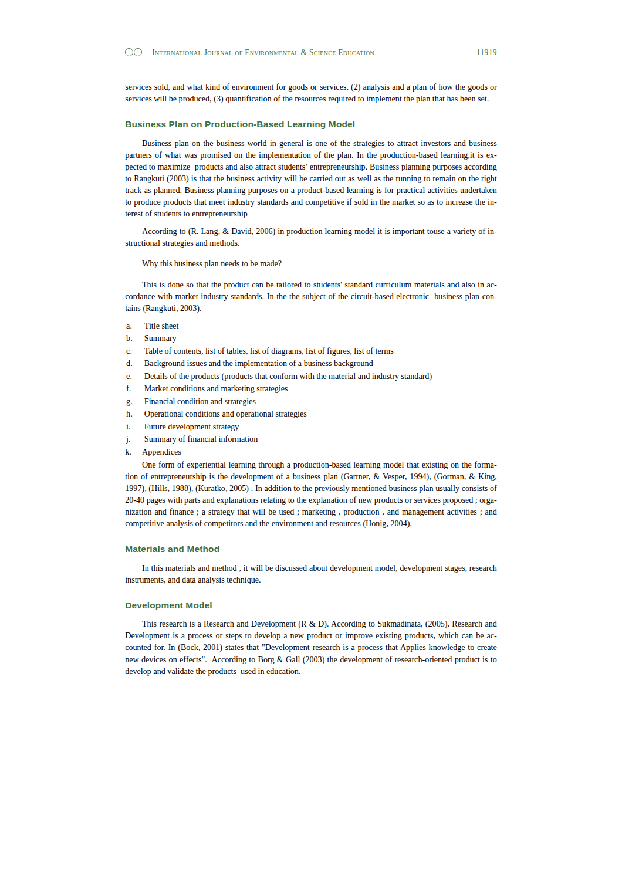International Journal of Environmental & Science Education
11919
services sold, and what kind of environment for goods or services, (2) analysis and a plan of how the goods or services will be produced, (3) quantification of the resources required to implement the plan that has been set.
Business Plan on Production-Based Learning Model
Business plan on the business world in general is one of the strategies to attract investors and business partners of what was promised on the implementation of the plan. In the production-based learning,it is expected to maximize products and also attract students’ entrepreneurship. Business planning purposes according to Rangkuti (2003) is that the business activity will be carried out as well as the running to remain on the right track as planned. Business planning purposes on a product-based learning is for practical activities undertaken to produce products that meet industry standards and competitive if sold in the market so as to increase the interest of students to entrepreneurship
According to (R. Lang, & David, 2006) in production learning model it is important touse a variety of instructional strategies and methods.
Why this business plan needs to be made?
This is done so that the product can be tailored to students' standard curriculum materials and also in accordance with market industry standards. In the the subject of the circuit-based electronic business plan contains (Rangkuti, 2003).
Title sheet
Summary
Table of contents, list of tables, list of diagrams, list of figures, list of terms
Background issues and the implementation of a business background
Details of the products (products that conform with the material and industry standard)
Market conditions and marketing strategies
Financial condition and strategies
Operational conditions and operational strategies
Future development strategy
Summary of financial information
k. Appendices
One form of experiential learning through a production-based learning model that existing on the formation of entrepreneurship is the development of a business plan (Gartner, & Vesper, 1994), (Gorman, & King, 1997), (Hills, 1988), (Kuratko, 2005) . In addition to the previously mentioned business plan usually consists of 20-40 pages with parts and explanations relating to the explanation of new products or services proposed ; organization and finance ; a strategy that will be used ; marketing , production , and management activities ; and competitive analysis of competitors and the environment and resources (Honig, 2004).
Materials and Method
In this materials and method , it will be discussed about development model, development stages, research instruments, and data analysis technique.
Development Model
This research is a Research and Development (R & D). According to Sukmadinata, (2005), Research and Development is a process or steps to develop a new product or improve existing products, which can be accounted for. In (Bock, 2001) states that "Development research is a process that Applies knowledge to create new devices on effects". According to Borg & Gall (2003) the development of research-oriented product is to develop and validate the products used in education.